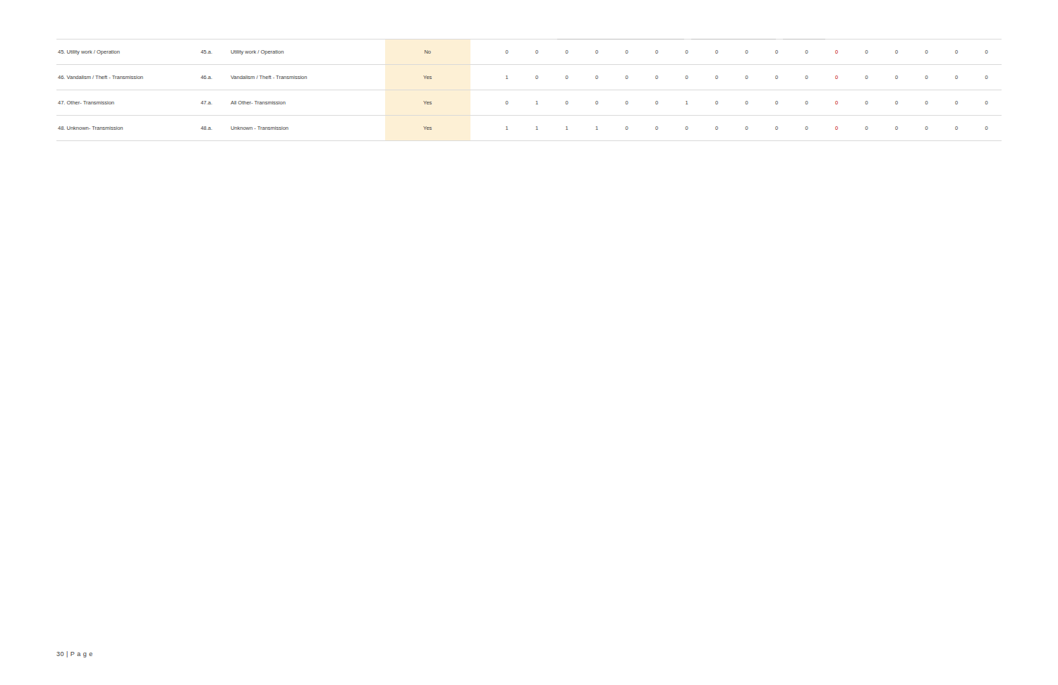| 45. Utility work / Operation | 45.a. | Utility work / Operation | | No | | 0 | 0 | 0 | 0 | 0 | 0 | 0 | 0 | 0 | 0 | 0 | 0 | 0 | 0 | 0 | 0 | 0 |
| 46. Vandalism / Theft - Transmission | 46.a. | Vandalism / Theft - Transmission | | Yes | | 1 | 0 | 0 | 0 | 0 | 0 | 0 | 0 | 0 | 0 | 0 | 0 | 0 | 0 | 0 | 0 | 0 |
| 47. Other- Transmission | 47.a. | All Other- Transmission | | Yes | | 0 | 1 | 0 | 0 | 0 | 0 | 1 | 0 | 0 | 0 | 0 | 0 | 0 | 0 | 0 | 0 | 0 |
| 48. Unknown- Transmission | 48.a. | Unknown - Transmission | | Yes | | 1 | 1 | 1 | 1 | 0 | 0 | 0 | 0 | 0 | 0 | 0 | 0 | 0 | 0 | 0 | 0 | 0 |
30 | P a g e